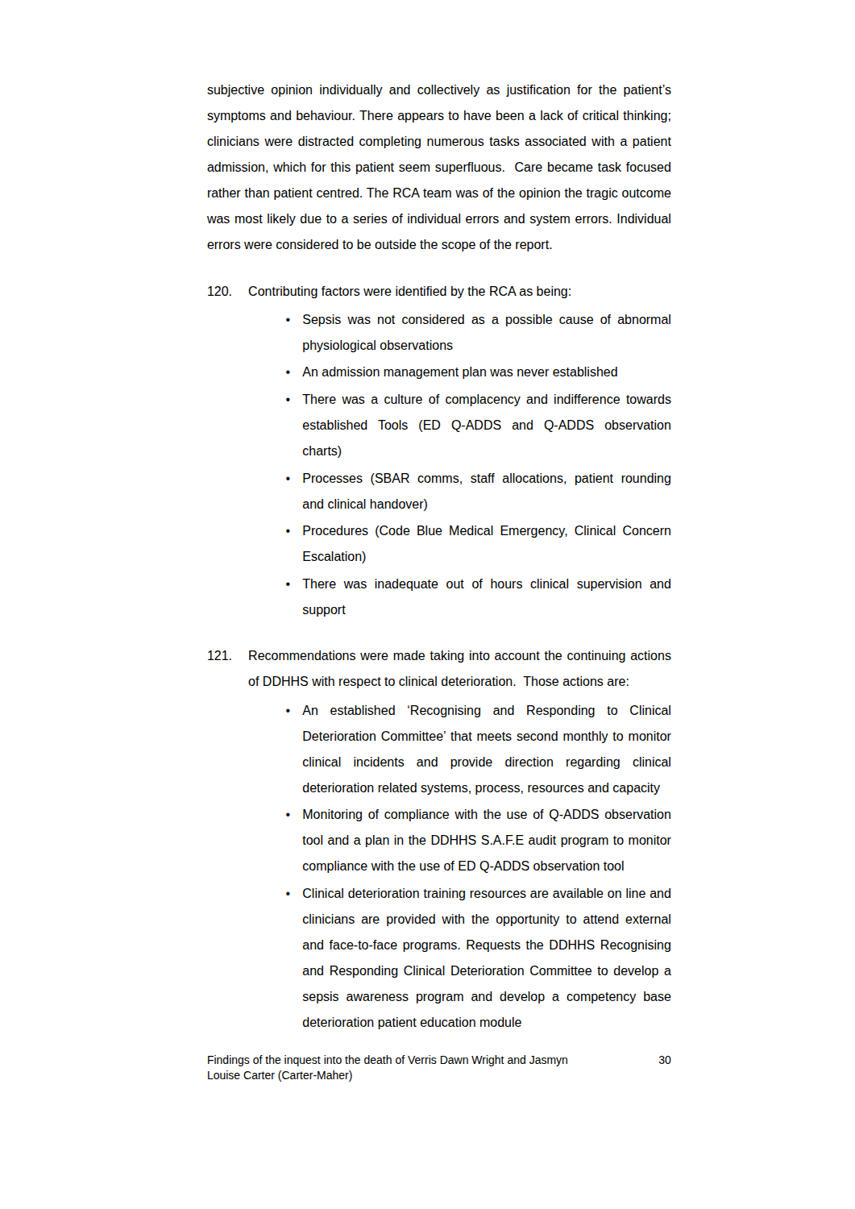subjective opinion individually and collectively as justification for the patient’s symptoms and behaviour. There appears to have been a lack of critical thinking; clinicians were distracted completing numerous tasks associated with a patient admission, which for this patient seem superfluous. Care became task focused rather than patient centred. The RCA team was of the opinion the tragic outcome was most likely due to a series of individual errors and system errors. Individual errors were considered to be outside the scope of the report.
120. Contributing factors were identified by the RCA as being:
Sepsis was not considered as a possible cause of abnormal physiological observations
An admission management plan was never established
There was a culture of complacency and indifference towards established Tools (ED Q-ADDS and Q-ADDS observation charts)
Processes (SBAR comms, staff allocations, patient rounding and clinical handover)
Procedures (Code Blue Medical Emergency, Clinical Concern Escalation)
There was inadequate out of hours clinical supervision and support
121. Recommendations were made taking into account the continuing actions of DDHHS with respect to clinical deterioration. Those actions are:
An established ‘Recognising and Responding to Clinical Deterioration Committee’ that meets second monthly to monitor clinical incidents and provide direction regarding clinical deterioration related systems, process, resources and capacity
Monitoring of compliance with the use of Q-ADDS observation tool and a plan in the DDHHS S.A.F.E audit program to monitor compliance with the use of ED Q-ADDS observation tool
Clinical deterioration training resources are available on line and clinicians are provided with the opportunity to attend external and face-to-face programs. Requests the DDHHS Recognising and Responding Clinical Deterioration Committee to develop a sepsis awareness program and develop a competency base deterioration patient education module
Findings of the inquest into the death of Verris Dawn Wright and Jasmyn Louise Carter (Carter-Maher)
30